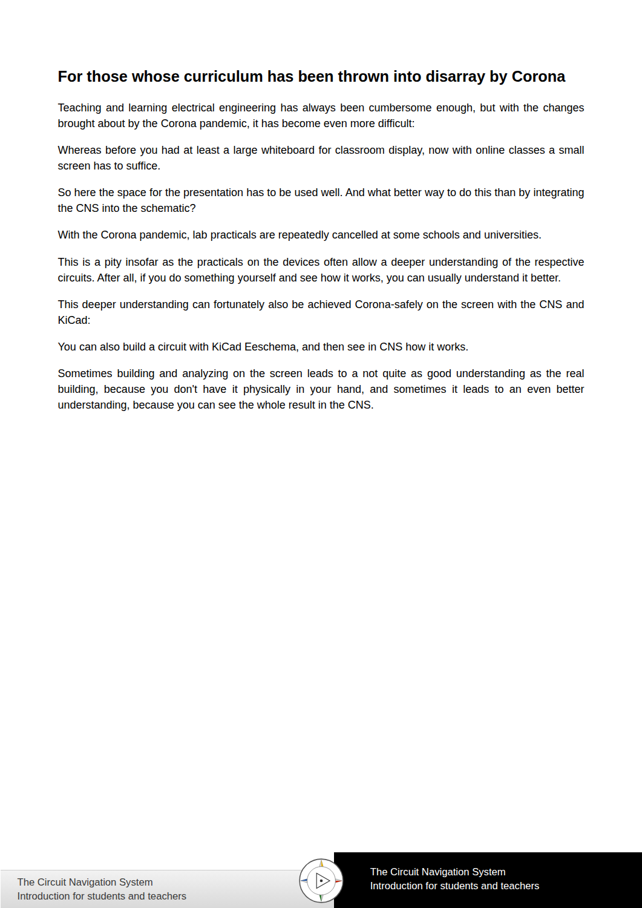For those whose curriculum has been thrown into disarray by Corona
Teaching and learning electrical engineering has always been cumbersome enough, but with the changes brought about by the Corona pandemic, it has become even more difficult:
Whereas before you had at least a large whiteboard for classroom display, now with online classes a small screen has to suffice.
So here the space for the presentation has to be used well. And what better way to do this than by integrating the CNS into the schematic?
With the Corona pandemic, lab practicals are repeatedly cancelled at some schools and universities.
This is a pity insofar as the practicals on the devices often allow a deeper understanding of the respective circuits. After all, if you do something yourself and see how it works, you can usually understand it better.
This deeper understanding can fortunately also be achieved Corona-safely on the screen with the CNS and KiCad:
You can also build a circuit with KiCad Eeschema, and then see in CNS how it works.
Sometimes building and analyzing on the screen leads to a not quite as good understanding as the real building, because you don't have it physically in your hand, and sometimes it leads to an even better understanding, because you can see the whole result in the CNS.
The Circuit Navigation System
Introduction for students and teachers
The Circuit Navigation System
Introduction for students and teachers